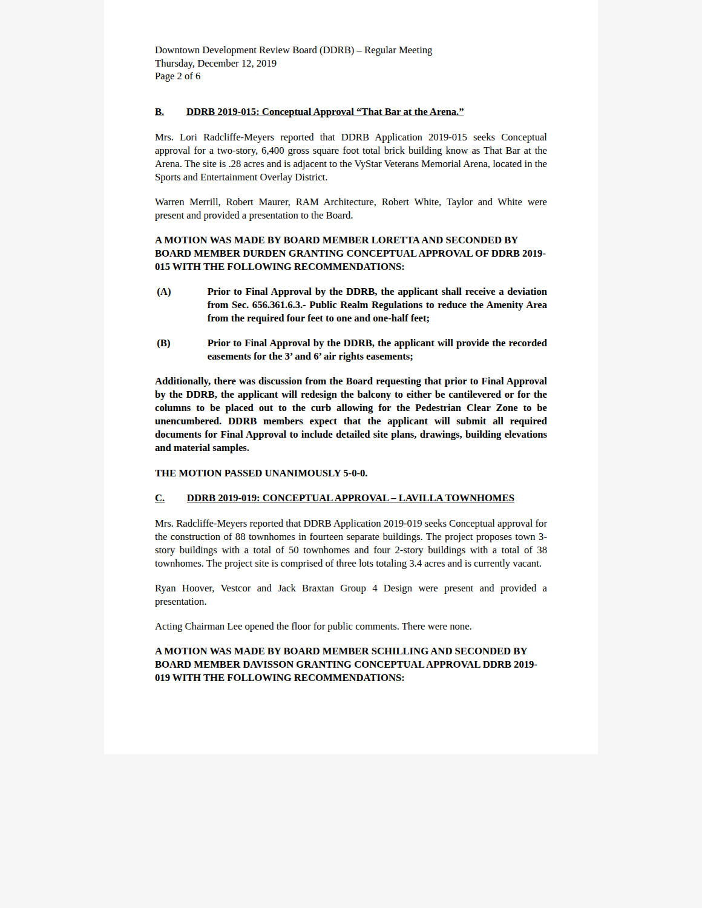Downtown Development Review Board (DDRB) – Regular Meeting
Thursday, December 12, 2019
Page 2 of 6
B. DDRB 2019-015: Conceptual Approval “That Bar at the Arena.”
Mrs. Lori Radcliffe-Meyers reported that DDRB Application 2019-015 seeks Conceptual approval for a two-story, 6,400 gross square foot total brick building know as That Bar at the Arena. The site is .28 acres and is adjacent to the VyStar Veterans Memorial Arena, located in the Sports and Entertainment Overlay District.
Warren Merrill, Robert Maurer, RAM Architecture, Robert White, Taylor and White were present and provided a presentation to the Board.
A MOTION WAS MADE BY BOARD MEMBER LORETTA AND SECONDED BY BOARD MEMBER DURDEN GRANTING CONCEPTUAL APPROVAL OF DDRB 2019-015 WITH THE FOLLOWING RECOMMENDATIONS:
(A) Prior to Final Approval by the DDRB, the applicant shall receive a deviation from Sec. 656.361.6.3.- Public Realm Regulations to reduce the Amenity Area from the required four feet to one and one-half feet;
(B) Prior to Final Approval by the DDRB, the applicant will provide the recorded easements for the 3’ and 6’ air rights easements;
Additionally, there was discussion from the Board requesting that prior to Final Approval by the DDRB, the applicant will redesign the balcony to either be cantilevered or for the columns to be placed out to the curb allowing for the Pedestrian Clear Zone to be unencumbered. DDRB members expect that the applicant will submit all required documents for Final Approval to include detailed site plans, drawings, building elevations and material samples.
THE MOTION PASSED UNANIMOUSLY 5-0-0.
C. DDRB 2019-019: CONCEPTUAL APPROVAL – LAVILLA TOWNHOMES
Mrs. Radcliffe-Meyers reported that DDRB Application 2019-019 seeks Conceptual approval for the construction of 88 townhomes in fourteen separate buildings. The project proposes town 3-story buildings with a total of 50 townhomes and four 2-story buildings with a total of 38 townhomes. The project site is comprised of three lots totaling 3.4 acres and is currently vacant.
Ryan Hoover, Vestcor and Jack Braxtan Group 4 Design were present and provided a presentation.
Acting Chairman Lee opened the floor for public comments. There were none.
A MOTION WAS MADE BY BOARD MEMBER SCHILLING AND SECONDED BY BOARD MEMBER DAVISSON GRANTING CONCEPTUAL APPROVAL DDRB 2019-019 WITH THE FOLLOWING RECOMMENDATIONS: